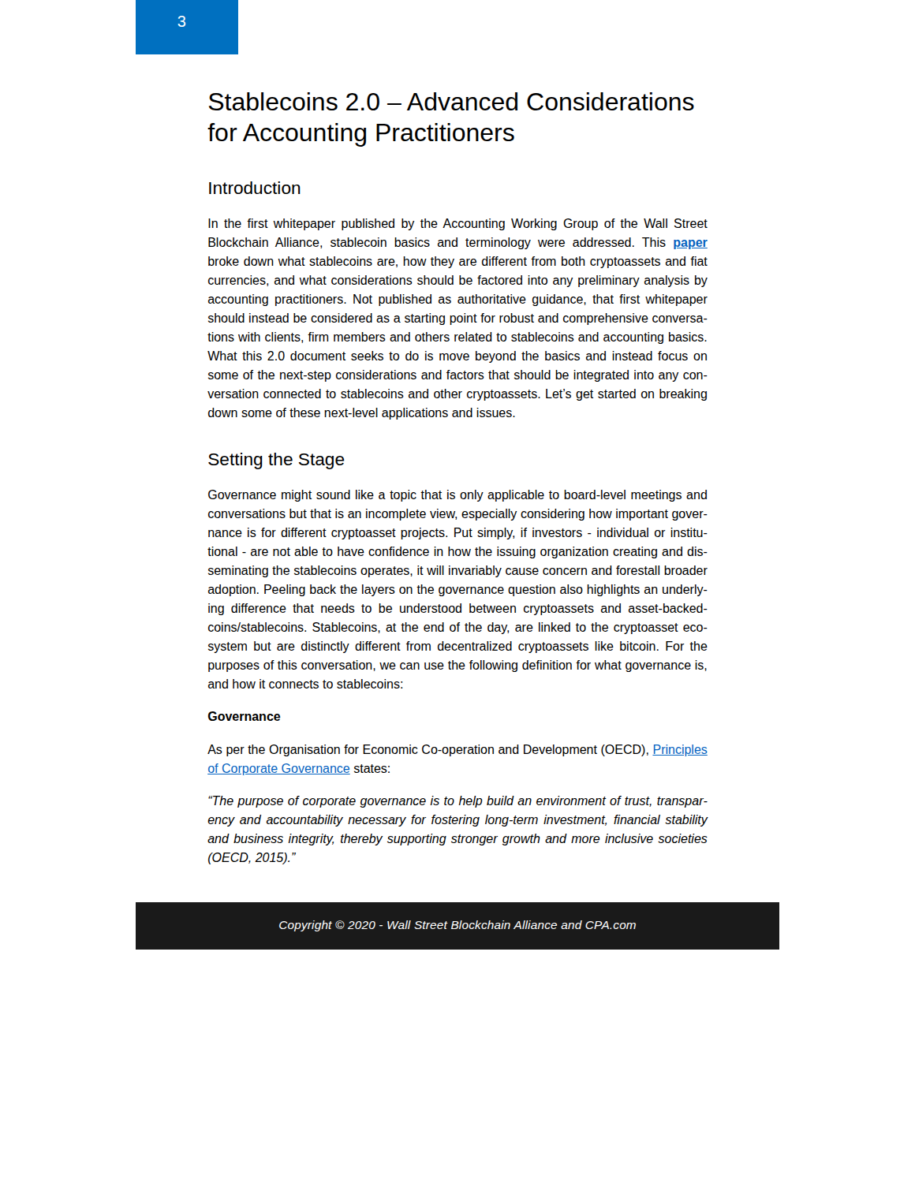3
Stablecoins 2.0 – Advanced Considerations for Accounting Practitioners
Introduction
In the first whitepaper published by the Accounting Working Group of the Wall Street Blockchain Alliance, stablecoin basics and terminology were addressed. This paper broke down what stablecoins are, how they are different from both cryptoassets and fiat currencies, and what considerations should be factored into any preliminary analysis by accounting practitioners. Not published as authoritative guidance, that first whitepaper should instead be considered as a starting point for robust and comprehensive conversations with clients, firm members and others related to stablecoins and accounting basics. What this 2.0 document seeks to do is move beyond the basics and instead focus on some of the next-step considerations and factors that should be integrated into any conversation connected to stablecoins and other cryptoassets. Let’s get started on breaking down some of these next-level applications and issues.
Setting the Stage
Governance might sound like a topic that is only applicable to board-level meetings and conversations but that is an incomplete view, especially considering how important governance is for different cryptoasset projects. Put simply, if investors - individual or institutional - are not able to have confidence in how the issuing organization creating and disseminating the stablecoins operates, it will invariably cause concern and forestall broader adoption. Peeling back the layers on the governance question also highlights an underlying difference that needs to be understood between cryptoassets and asset-backed-coins/stablecoins. Stablecoins, at the end of the day, are linked to the cryptoasset ecosystem but are distinctly different from decentralized cryptoassets like bitcoin. For the purposes of this conversation, we can use the following definition for what governance is, and how it connects to stablecoins:
Governance
As per the Organisation for Economic Co-operation and Development (OECD), Principles of Corporate Governance states:
“The purpose of corporate governance is to help build an environment of trust, transparency and accountability necessary for fostering long-term investment, financial stability and business integrity, thereby supporting stronger growth and more inclusive societies (OECD, 2015).”
Copyright © 2020 - Wall Street Blockchain Alliance and CPA.com